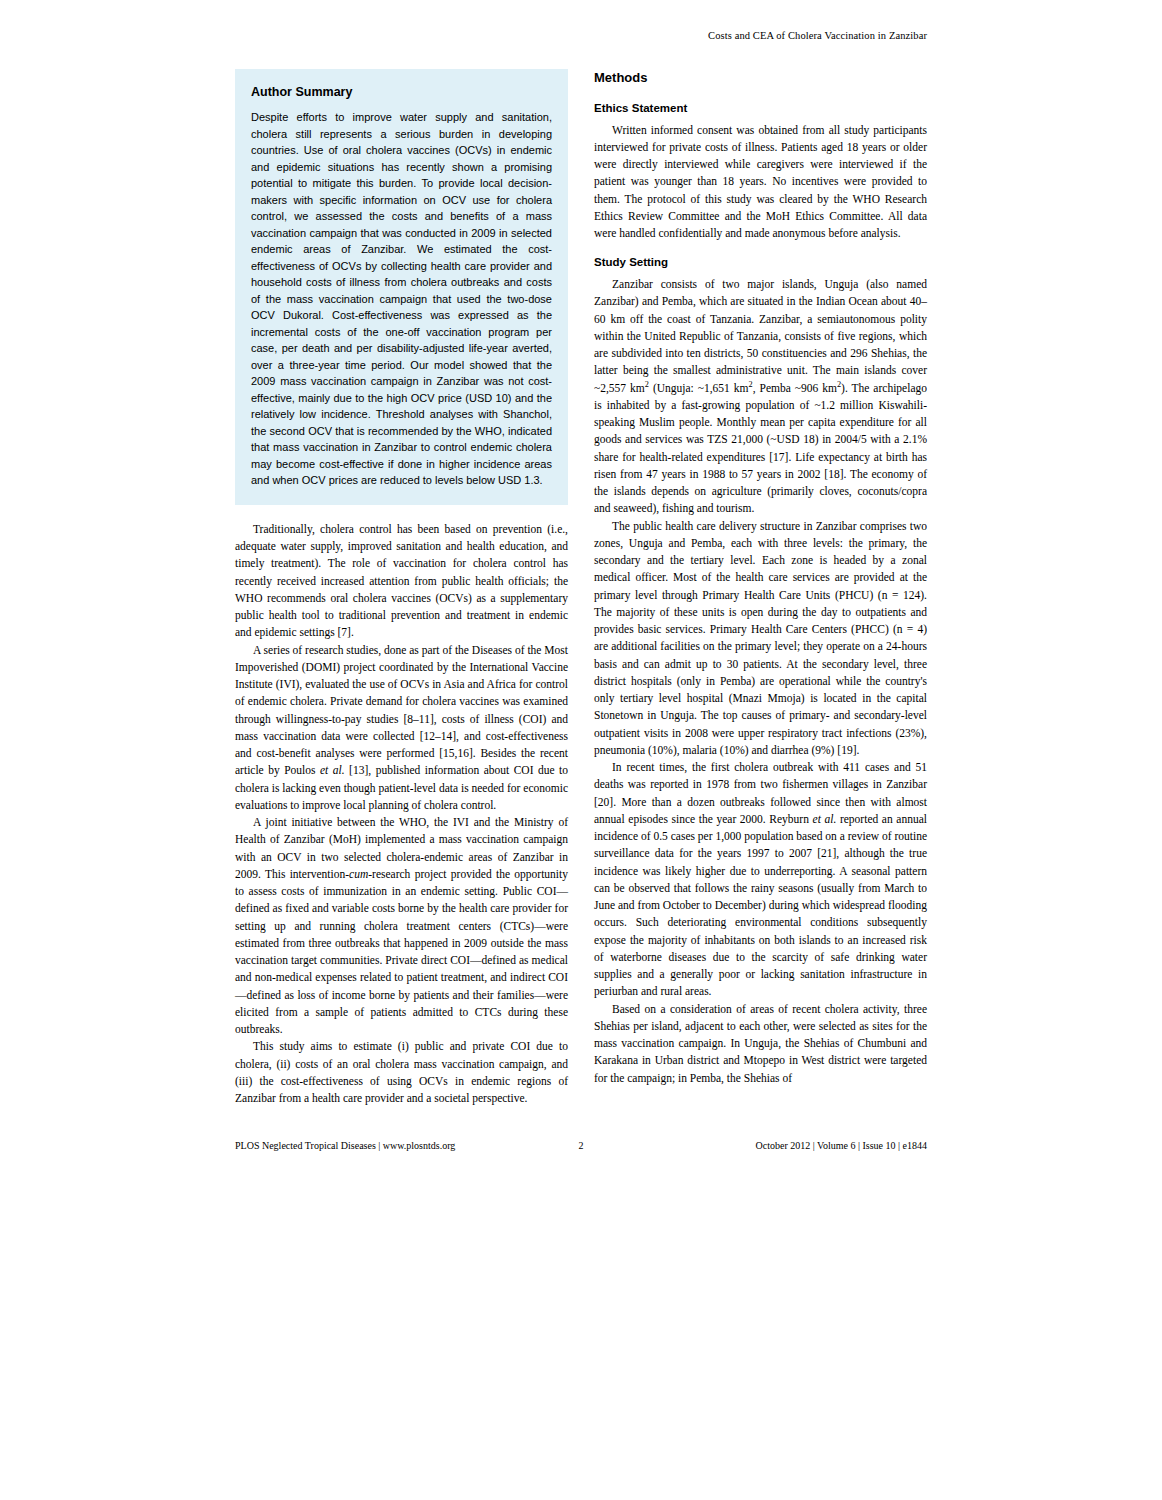Costs and CEA of Cholera Vaccination in Zanzibar
Author Summary
Despite efforts to improve water supply and sanitation, cholera still represents a serious burden in developing countries. Use of oral cholera vaccines (OCVs) in endemic and epidemic situations has recently shown a promising potential to mitigate this burden. To provide local decision-makers with specific information on OCV use for cholera control, we assessed the costs and benefits of a mass vaccination campaign that was conducted in 2009 in selected endemic areas of Zanzibar. We estimated the cost-effectiveness of OCVs by collecting health care provider and household costs of illness from cholera outbreaks and costs of the mass vaccination campaign that used the two-dose OCV Dukoral. Cost-effectiveness was expressed as the incremental costs of the one-off vaccination program per case, per death and per disability-adjusted life-year averted, over a three-year time period. Our model showed that the 2009 mass vaccination campaign in Zanzibar was not cost-effective, mainly due to the high OCV price (USD 10) and the relatively low incidence. Threshold analyses with Shanchol, the second OCV that is recommended by the WHO, indicated that mass vaccination in Zanzibar to control endemic cholera may become cost-effective if done in higher incidence areas and when OCV prices are reduced to levels below USD 1.3.
Traditionally, cholera control has been based on prevention (i.e., adequate water supply, improved sanitation and health education, and timely treatment). The role of vaccination for cholera control has recently received increased attention from public health officials; the WHO recommends oral cholera vaccines (OCVs) as a supplementary public health tool to traditional prevention and treatment in endemic and epidemic settings [7].
A series of research studies, done as part of the Diseases of the Most Impoverished (DOMI) project coordinated by the International Vaccine Institute (IVI), evaluated the use of OCVs in Asia and Africa for control of endemic cholera. Private demand for cholera vaccines was examined through willingness-to-pay studies [8–11], costs of illness (COI) and mass vaccination data were collected [12–14], and cost-effectiveness and cost-benefit analyses were performed [15,16]. Besides the recent article by Poulos et al. [13], published information about COI due to cholera is lacking even though patient-level data is needed for economic evaluations to improve local planning of cholera control.
A joint initiative between the WHO, the IVI and the Ministry of Health of Zanzibar (MoH) implemented a mass vaccination campaign with an OCV in two selected cholera-endemic areas of Zanzibar in 2009. This intervention-cum-research project provided the opportunity to assess costs of immunization in an endemic setting. Public COI—defined as fixed and variable costs borne by the health care provider for setting up and running cholera treatment centers (CTCs)—were estimated from three outbreaks that happened in 2009 outside the mass vaccination target communities. Private direct COI—defined as medical and non-medical expenses related to patient treatment, and indirect COI—defined as loss of income borne by patients and their families—were elicited from a sample of patients admitted to CTCs during these outbreaks.
This study aims to estimate (i) public and private COI due to cholera, (ii) costs of an oral cholera mass vaccination campaign, and (iii) the cost-effectiveness of using OCVs in endemic regions of Zanzibar from a health care provider and a societal perspective.
Methods
Ethics Statement
Written informed consent was obtained from all study participants interviewed for private costs of illness. Patients aged 18 years or older were directly interviewed while caregivers were interviewed if the patient was younger than 18 years. No incentives were provided to them. The protocol of this study was cleared by the WHO Research Ethics Review Committee and the MoH Ethics Committee. All data were handled confidentially and made anonymous before analysis.
Study Setting
Zanzibar consists of two major islands, Unguja (also named Zanzibar) and Pemba, which are situated in the Indian Ocean about 40–60 km off the coast of Tanzania. Zanzibar, a semiautonomous polity within the United Republic of Tanzania, consists of five regions, which are subdivided into ten districts, 50 constituencies and 296 Shehias, the latter being the smallest administrative unit. The main islands cover ~2,557 km2 (Unguja: ~1,651 km2, Pemba ~906 km2). The archipelago is inhabited by a fast-growing population of ~1.2 million Kiswahili-speaking Muslim people. Monthly mean per capita expenditure for all goods and services was TZS 21,000 (~USD 18) in 2004/5 with a 2.1% share for health-related expenditures [17]. Life expectancy at birth has risen from 47 years in 1988 to 57 years in 2002 [18]. The economy of the islands depends on agriculture (primarily cloves, coconuts/copra and seaweed), fishing and tourism.
The public health care delivery structure in Zanzibar comprises two zones, Unguja and Pemba, each with three levels: the primary, the secondary and the tertiary level. Each zone is headed by a zonal medical officer. Most of the health care services are provided at the primary level through Primary Health Care Units (PHCU) (n = 124). The majority of these units is open during the day to outpatients and provides basic services. Primary Health Care Centers (PHCC) (n = 4) are additional facilities on the primary level; they operate on a 24-hours basis and can admit up to 30 patients. At the secondary level, three district hospitals (only in Pemba) are operational while the country's only tertiary level hospital (Mnazi Mmoja) is located in the capital Stonetown in Unguja. The top causes of primary- and secondary-level outpatient visits in 2008 were upper respiratory tract infections (23%), pneumonia (10%), malaria (10%) and diarrhea (9%) [19].
In recent times, the first cholera outbreak with 411 cases and 51 deaths was reported in 1978 from two fishermen villages in Zanzibar [20]. More than a dozen outbreaks followed since then with almost annual episodes since the year 2000. Reyburn et al. reported an annual incidence of 0.5 cases per 1,000 population based on a review of routine surveillance data for the years 1997 to 2007 [21], although the true incidence was likely higher due to underreporting. A seasonal pattern can be observed that follows the rainy seasons (usually from March to June and from October to December) during which widespread flooding occurs. Such deteriorating environmental conditions subsequently expose the majority of inhabitants on both islands to an increased risk of waterborne diseases due to the scarcity of safe drinking water supplies and a generally poor or lacking sanitation infrastructure in periurban and rural areas.
Based on a consideration of areas of recent cholera activity, three Shehias per island, adjacent to each other, were selected as sites for the mass vaccination campaign. In Unguja, the Shehias of Chumbuni and Karakana in Urban district and Mtopepo in West district were targeted for the campaign; in Pemba, the Shehias of
PLOS Neglected Tropical Diseases | www.plosntds.org
2
October 2012 | Volume 6 | Issue 10 | e1844